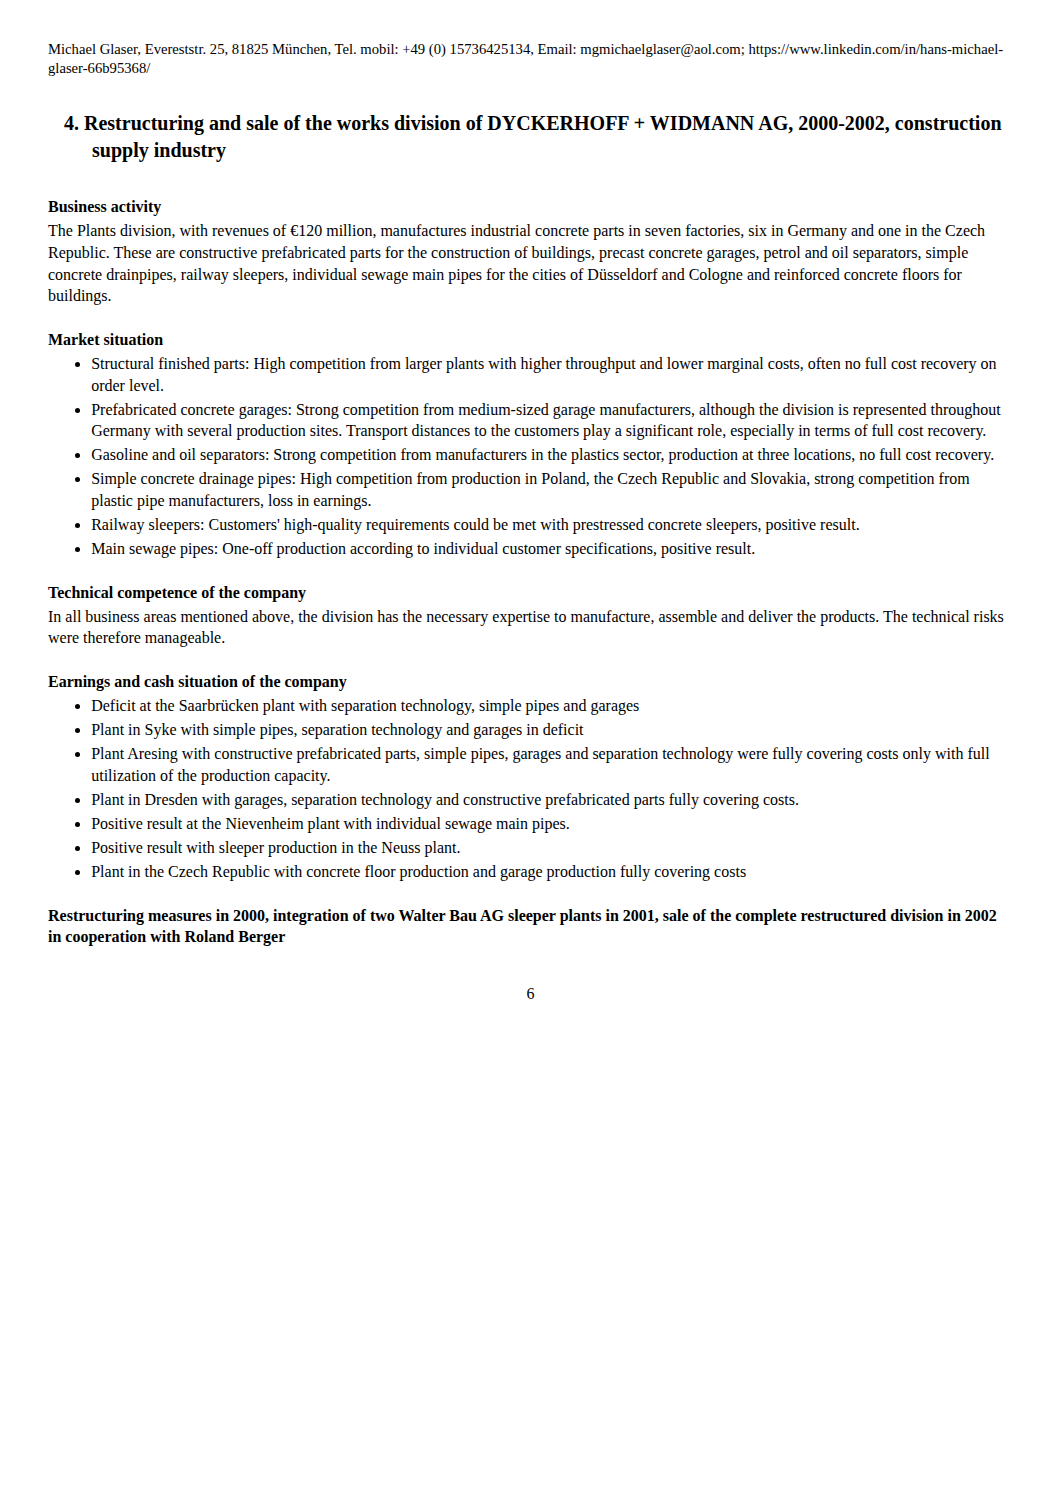Michael Glaser, Evereststr. 25, 81825 München, Tel. mobil: +49 (0) 15736425134, Email: mgmichaelglaser@aol.com; https://www.linkedin.com/in/hans-michael-glaser-66b95368/
4. Restructuring and sale of the works division of DYCKERHOFF + WIDMANN AG, 2000-2002, construction supply industry
Business activity
The Plants division, with revenues of €120 million, manufactures industrial concrete parts in seven factories, six in Germany and one in the Czech Republic. These are constructive prefabricated parts for the construction of buildings, precast concrete garages, petrol and oil separators, simple concrete drainpipes, railway sleepers, individual sewage main pipes for the cities of Düsseldorf and Cologne and reinforced concrete floors for buildings.
Market situation
Structural finished parts: High competition from larger plants with higher throughput and lower marginal costs, often no full cost recovery on order level.
Prefabricated concrete garages: Strong competition from medium-sized garage manufacturers, although the division is represented throughout Germany with several production sites. Transport distances to the customers play a significant role, especially in terms of full cost recovery.
Gasoline and oil separators: Strong competition from manufacturers in the plastics sector, production at three locations, no full cost recovery.
Simple concrete drainage pipes: High competition from production in Poland, the Czech Republic and Slovakia, strong competition from plastic pipe manufacturers, loss in earnings.
Railway sleepers: Customers' high-quality requirements could be met with prestressed concrete sleepers, positive result.
Main sewage pipes: One-off production according to individual customer specifications, positive result.
Technical competence of the company
In all business areas mentioned above, the division has the necessary expertise to manufacture, assemble and deliver the products. The technical risks were therefore manageable.
Earnings and cash situation of the company
Deficit at the Saarbrücken plant with separation technology, simple pipes and garages
Plant in Syke with simple pipes, separation technology and garages in deficit
Plant Aresing with constructive prefabricated parts, simple pipes, garages and separation technology were fully covering costs only with full utilization of the production capacity.
Plant in Dresden with garages, separation technology and constructive prefabricated parts fully covering costs.
Positive result at the Nievenheim plant with individual sewage main pipes.
Positive result with sleeper production in the Neuss plant.
Plant in the Czech Republic with concrete floor production and garage production fully covering costs
Restructuring measures in 2000, integration of two Walter Bau AG sleeper plants in 2001, sale of the complete restructured division in 2002 in cooperation with Roland Berger
6